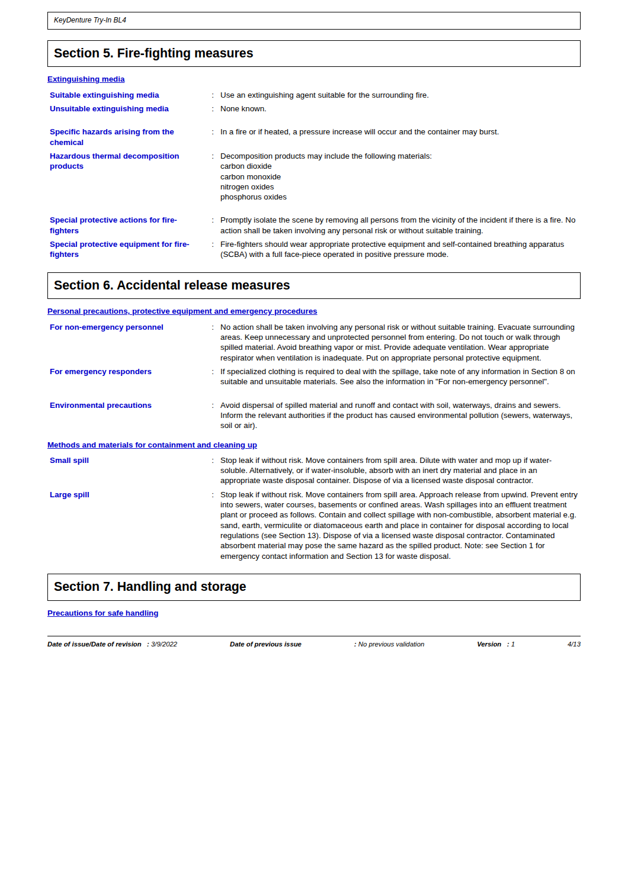KeyDenture Try-In BL4
Section 5. Fire-fighting measures
Extinguishing media
| Suitable extinguishing media | : | Use an extinguishing agent suitable for the surrounding fire. |
| Unsuitable extinguishing media | : | None known. |
| Specific hazards arising from the chemical | : | In a fire or if heated, a pressure increase will occur and the container may burst. |
| Hazardous thermal decomposition products | : | Decomposition products may include the following materials: carbon dioxide carbon monoxide nitrogen oxides phosphorus oxides |
| Special protective actions for fire-fighters | : | Promptly isolate the scene by removing all persons from the vicinity of the incident if there is a fire. No action shall be taken involving any personal risk or without suitable training. |
| Special protective equipment for fire-fighters | : | Fire-fighters should wear appropriate protective equipment and self-contained breathing apparatus (SCBA) with a full face-piece operated in positive pressure mode. |
Section 6. Accidental release measures
Personal precautions, protective equipment and emergency procedures
| For non-emergency personnel | : | No action shall be taken involving any personal risk or without suitable training. Evacuate surrounding areas. Keep unnecessary and unprotected personnel from entering. Do not touch or walk through spilled material. Avoid breathing vapor or mist. Provide adequate ventilation. Wear appropriate respirator when ventilation is inadequate. Put on appropriate personal protective equipment. |
| For emergency responders | : | If specialized clothing is required to deal with the spillage, take note of any information in Section 8 on suitable and unsuitable materials. See also the information in "For non-emergency personnel". |
| Environmental precautions | : | Avoid dispersal of spilled material and runoff and contact with soil, waterways, drains and sewers. Inform the relevant authorities if the product has caused environmental pollution (sewers, waterways, soil or air). |
Methods and materials for containment and cleaning up
| Small spill | : | Stop leak if without risk. Move containers from spill area. Dilute with water and mop up if water-soluble. Alternatively, or if water-insoluble, absorb with an inert dry material and place in an appropriate waste disposal container. Dispose of via a licensed waste disposal contractor. |
| Large spill | : | Stop leak if without risk. Move containers from spill area. Approach release from upwind. Prevent entry into sewers, water courses, basements or confined areas. Wash spillages into an effluent treatment plant or proceed as follows. Contain and collect spillage with non-combustible, absorbent material e.g. sand, earth, vermiculite or diatomaceous earth and place in container for disposal according to local regulations (see Section 13). Dispose of via a licensed waste disposal contractor. Contaminated absorbent material may pose the same hazard as the spilled product. Note: see Section 1 for emergency contact information and Section 13 for waste disposal. |
Section 7. Handling and storage
Precautions for safe handling
Date of issue/Date of revision : 3/9/2022 Date of previous issue : No previous validation Version : 1 4/13